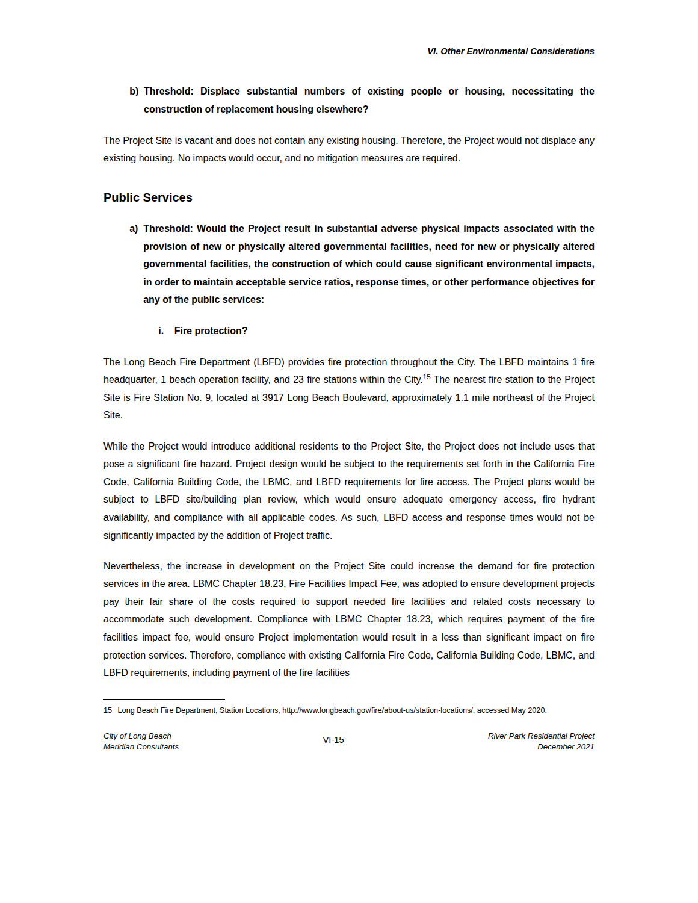VI. Other Environmental Considerations
b) Threshold: Displace substantial numbers of existing people or housing, necessitating the construction of replacement housing elsewhere?
The Project Site is vacant and does not contain any existing housing. Therefore, the Project would not displace any existing housing. No impacts would occur, and no mitigation measures are required.
Public Services
a) Threshold: Would the Project result in substantial adverse physical impacts associated with the provision of new or physically altered governmental facilities, need for new or physically altered governmental facilities, the construction of which could cause significant environmental impacts, in order to maintain acceptable service ratios, response times, or other performance objectives for any of the public services:
i. Fire protection?
The Long Beach Fire Department (LBFD) provides fire protection throughout the City. The LBFD maintains 1 fire headquarter, 1 beach operation facility, and 23 fire stations within the City.15 The nearest fire station to the Project Site is Fire Station No. 9, located at 3917 Long Beach Boulevard, approximately 1.1 mile northeast of the Project Site.
While the Project would introduce additional residents to the Project Site, the Project does not include uses that pose a significant fire hazard. Project design would be subject to the requirements set forth in the California Fire Code, California Building Code, the LBMC, and LBFD requirements for fire access. The Project plans would be subject to LBFD site/building plan review, which would ensure adequate emergency access, fire hydrant availability, and compliance with all applicable codes. As such, LBFD access and response times would not be significantly impacted by the addition of Project traffic.
Nevertheless, the increase in development on the Project Site could increase the demand for fire protection services in the area. LBMC Chapter 18.23, Fire Facilities Impact Fee, was adopted to ensure development projects pay their fair share of the costs required to support needed fire facilities and related costs necessary to accommodate such development. Compliance with LBMC Chapter 18.23, which requires payment of the fire facilities impact fee, would ensure Project implementation would result in a less than significant impact on fire protection services. Therefore, compliance with existing California Fire Code, California Building Code, LBMC, and LBFD requirements, including payment of the fire facilities
15 Long Beach Fire Department, Station Locations, http://www.longbeach.gov/fire/about-us/station-locations/, accessed May 2020.
City of Long Beach
Meridian Consultants
VI-15
River Park Residential Project
December 2021